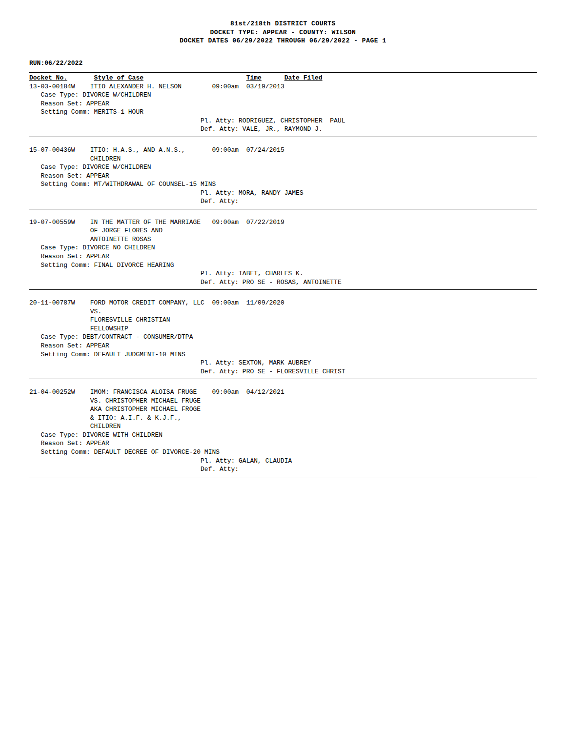81st/218th DISTRICT COURTS
DOCKET TYPE: APPEAR - COUNTY: WILSON
DOCKET DATES 06/29/2022 THROUGH 06/29/2022 - PAGE 1
RUN:06/22/2022
| Docket No. | Style of Case | Time | Date Filed |
| --- | --- | --- | --- |
13-03-00184W ITIO ALEXANDER H. NELSON 09:00am 03/19/2013
Case Type: DIVORCE W/CHILDREN
Reason Set: APPEAR
Setting Comm: MERITS-1 HOUR
Pl. Atty: RODRIGUEZ, CHRISTOPHER PAUL
Def. Atty: VALE, JR., RAYMOND J.
15-07-00436W ITIO: H.A.S., AND A.N.S., 09:00am 07/24/2015
CHILDREN
Case Type: DIVORCE W/CHILDREN
Reason Set: APPEAR
Setting Comm: MT/WITHDRAWAL OF COUNSEL-15 MINS
Pl. Atty: MORA, RANDY JAMES
Def. Atty:
19-07-00559W IN THE MATTER OF THE MARRIAGE 09:00am 07/22/2019
OF JORGE FLORES AND
ANTOINETTE ROSAS
Case Type: DIVORCE NO CHILDREN
Reason Set: APPEAR
Setting Comm: FINAL DIVORCE HEARING
Pl. Atty: TABET, CHARLES K.
Def. Atty: PRO SE - ROSAS, ANTOINETTE
20-11-00787W FORD MOTOR CREDIT COMPANY, LLC 09:00am 11/09/2020
VS.
FLORESVILLE CHRISTIAN
FELLOWSHIP
Case Type: DEBT/CONTRACT - CONSUMER/DTPA
Reason Set: APPEAR
Setting Comm: DEFAULT JUDGMENT-10 MINS
Pl. Atty: SEXTON, MARK AUBREY
Def. Atty: PRO SE - FLORESVILLE CHRIST
21-04-00252W IMOM: FRANCISCA ALOISA FRUGE 09:00am 04/12/2021
VS. CHRISTOPHER MICHAEL FRUGE
AKA CHRISTOPHER MICHAEL FROGE
& ITIO: A.I.F. & K.J.F.,
CHILDREN
Case Type: DIVORCE WITH CHILDREN
Reason Set: APPEAR
Setting Comm: DEFAULT DECREE OF DIVORCE-20 MINS
Pl. Atty: GALAN, CLAUDIA
Def. Atty: